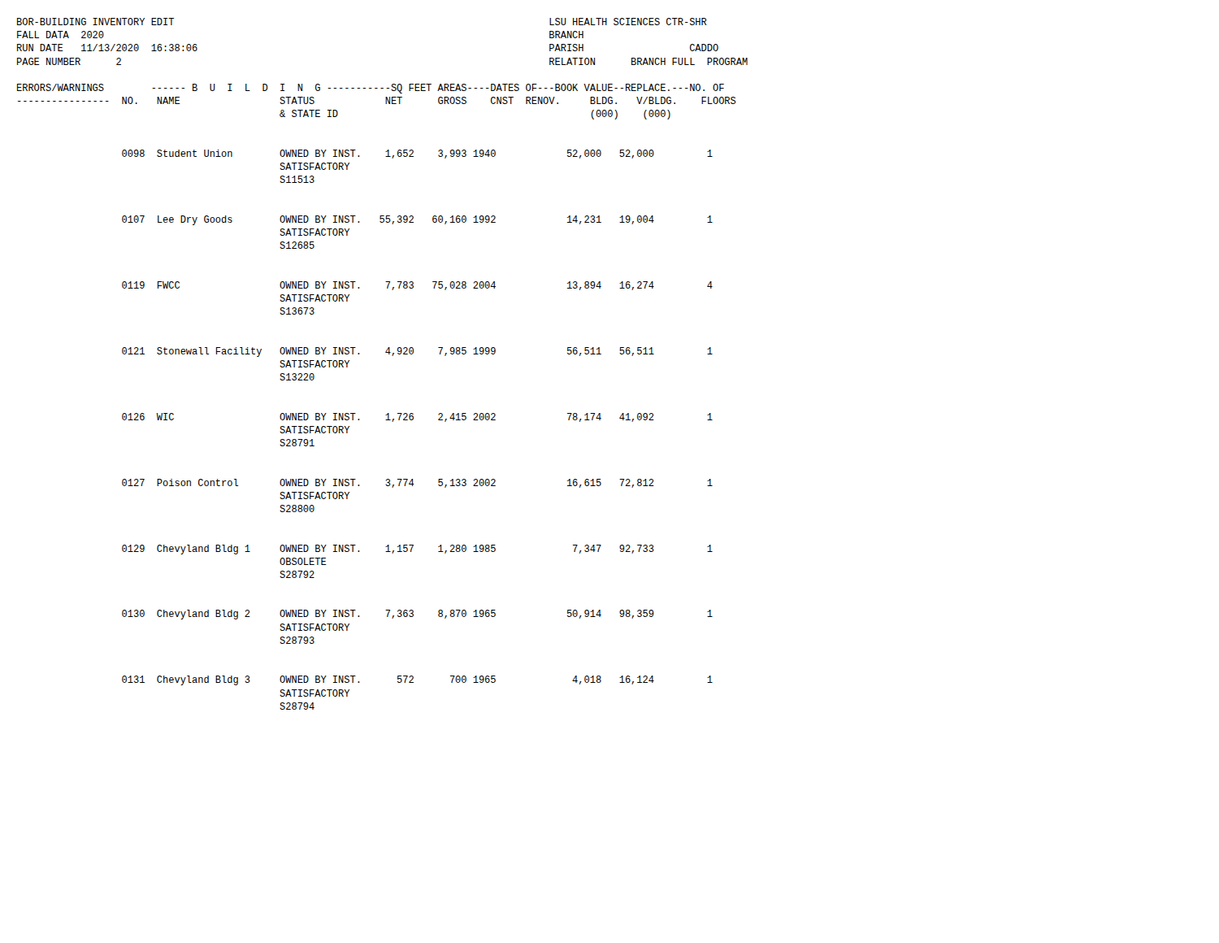BOR-BUILDING INVENTORY EDIT                                                                LSU HEALTH SCIENCES CTR-SHR
FALL DATA  2020                                                                            BRANCH
RUN DATE   11/13/2020  16:38:06                                                            PARISH                  CADDO
PAGE NUMBER      2                                                                         RELATION      BRANCH FULL  PROGRAM

ERRORS/WARNINGS        ------ B  U  I  L  D  I  N  G -----------SQ FEET AREAS----DATES OF---BOOK VALUE--REPLACE.---NO. OF
----------------  NO.   NAME                 STATUS            NET      GROSS    CNST  RENOV.     BLDG.   V/BLDG.    FLOORS
                                             & STATE ID                                           (000)    (000)


                  0098  Student Union        OWNED BY INST.    1,652    3,993 1940            52,000   52,000         1
                                             SATISFACTORY
                                             S11513


                  0107  Lee Dry Goods        OWNED BY INST.   55,392   60,160 1992            14,231   19,004         1
                                             SATISFACTORY
                                             S12685


                  0119  FWCC                 OWNED BY INST.    7,783   75,028 2004            13,894   16,274         4
                                             SATISFACTORY
                                             S13673


                  0121  Stonewall Facility   OWNED BY INST.    4,920    7,985 1999            56,511   56,511         1
                                             SATISFACTORY
                                             S13220


                  0126  WIC                  OWNED BY INST.    1,726    2,415 2002            78,174   41,092         1
                                             SATISFACTORY
                                             S28791


                  0127  Poison Control       OWNED BY INST.    3,774    5,133 2002            16,615   72,812         1
                                             SATISFACTORY
                                             S28800


                  0129  Chevyland Bldg 1     OWNED BY INST.    1,157    1,280 1985             7,347   92,733         1
                                             OBSOLETE
                                             S28792


                  0130  Chevyland Bldg 2     OWNED BY INST.    7,363    8,870 1965            50,914   98,359         1
                                             SATISFACTORY
                                             S28793


                  0131  Chevyland Bldg 3     OWNED BY INST.      572      700 1965             4,018   16,124         1
                                             SATISFACTORY
                                             S28794